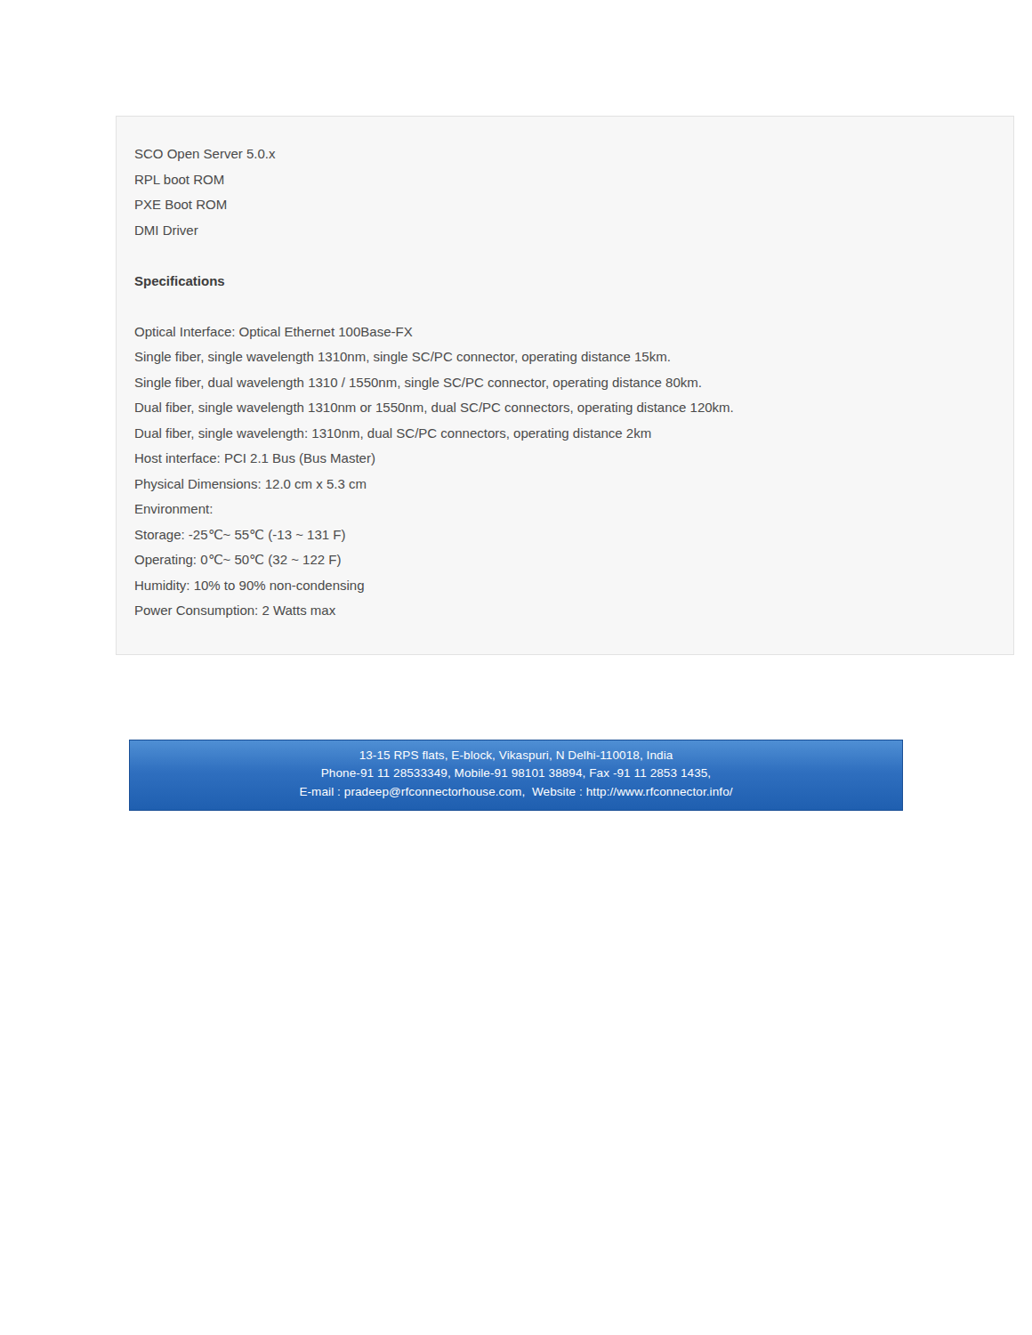SCO Open Server 5.0.x
RPL boot ROM
PXE Boot ROM
DMI Driver
Specifications
Optical Interface: Optical Ethernet 100Base-FX
Single fiber, single wavelength 1310nm, single SC/PC connector, operating distance 15km.
Single fiber, dual wavelength 1310 / 1550nm, single SC/PC connector, operating distance 80km.
Dual fiber, single wavelength 1310nm or 1550nm, dual SC/PC connectors, operating distance 120km.
Dual fiber, single wavelength: 1310nm, dual SC/PC connectors, operating distance 2km
Host interface: PCI 2.1 Bus (Bus Master)
Physical Dimensions: 12.0 cm x 5.3 cm
Environment:
Storage: -25℃~ 55℃ (-13 ~ 131 F)
Operating: 0℃~ 50℃ (32 ~ 122 F)
Humidity: 10% to 90% non-condensing
Power Consumption: 2 Watts max
13-15 RPS flats, E-block, Vikaspuri, N Delhi-110018, India Phone-91 11 28533349, Mobile-91 98101 38894, Fax -91 11 2853 1435, E-mail : pradeep@rfconnectorhouse.com, Website : http://www.rfconnector.info/